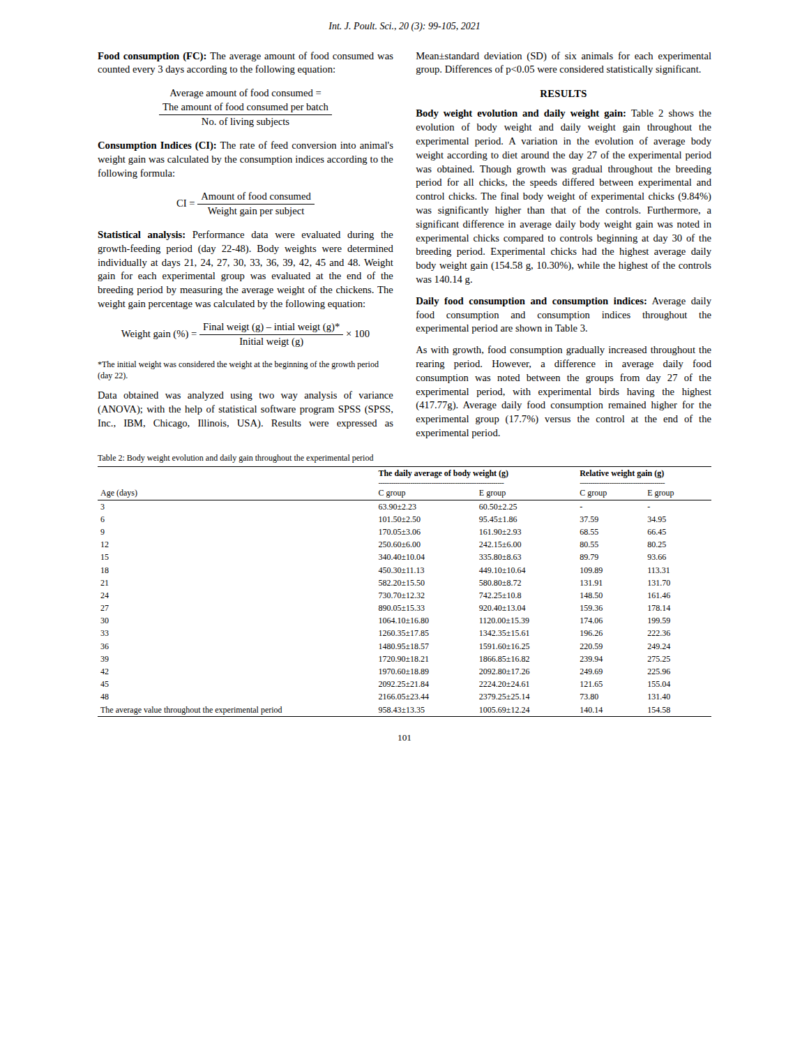Int. J. Poult. Sci., 20 (3): 99-105, 2021
Food consumption (FC): The average amount of food consumed was counted every 3 days according to the following equation:
Average amount of food consumed = The amount of food consumed per batch No. of living subjects
Consumption Indices (CI): The rate of feed conversion into animal's weight gain was calculated by the consumption indices according to the following formula:
CI = Amount of food consumed Weight gain per subject
Statistical analysis: Performance data were evaluated during the growth-feeding period (day 22-48). Body weights were determined individually at days 21, 24, 27, 30, 33, 36, 39, 42, 45 and 48. Weight gain for each experimental group was evaluated at the end of the breeding period by measuring the average weight of the chickens. The weight gain percentage was calculated by the following equation:
Weight gain (%) = Final weigt (g) – intial weigt (g)* Initial weigt (g) × 100
*The initial weight was considered the weight at the beginning of the growth period (day 22).
Data obtained was analyzed using two way analysis of variance (ANOVA); with the help of statistical software program SPSS (SPSS, Inc., IBM, Chicago, Illinois, USA). Results were expressed as Mean±standard deviation (SD) of six animals for each experimental group. Differences of p<0.05 were considered statistically significant.
Results
Body weight evolution and daily weight gain: Table 2 shows the evolution of body weight and daily weight gain throughout the experimental period. A variation in the evolution of average body weight according to diet around the day 27 of the experimental period was obtained. Though growth was gradual throughout the breeding period for all chicks, the speeds differed between experimental and control chicks. The final body weight of experimental chicks (9.84%) was significantly higher than that of the controls. Furthermore, a significant difference in average daily body weight gain was noted in experimental chicks compared to controls beginning at day 30 of the breeding period. Experimental chicks had the highest average daily body weight gain (154.58 g, 10.30%), while the highest of the controls was 140.14 g.
Daily food consumption and consumption indices: Average daily food consumption and consumption indices throughout the experimental period are shown in Table 3.
As with growth, food consumption gradually increased throughout the rearing period. However, a difference in average daily food consumption was noted between the groups from day 27 of the experimental period, with experimental birds having the highest (417.77g). Average daily food consumption remained higher for the experimental group (17.7%) versus the control at the end of the experimental period.
Table 2: Body weight evolution and daily gain throughout the experimental period
| | The daily average of body weight (g) | Relative weight gain (g) |
| --- | --- | --- |
| | ----------------------------------------------------------- | ---------------------------------------- |
| Age (days) | C group | E group | C group | E group |
| 3 | 63.90±2.23 | 60.50±2.25 | - | - |
| 6 | 101.50±2.50 | 95.45±1.86 | 37.59 | 34.95 |
| 9 | 170.05±3.06 | 161.90±2.93 | 68.55 | 66.45 |
| 12 | 250.60±6.00 | 242.15±6.00 | 80.55 | 80.25 |
| 15 | 340.40±10.04 | 335.80±8.63 | 89.79 | 93.66 |
| 18 | 450.30±11.13 | 449.10±10.64 | 109.89 | 113.31 |
| 21 | 582.20±15.50 | 580.80±8.72 | 131.91 | 131.70 |
| 24 | 730.70±12.32 | 742.25±10.8 | 148.50 | 161.46 |
| 27 | 890.05±15.33 | 920.40±13.04 | 159.36 | 178.14 |
| 30 | 1064.10±16.80 | 1120.00±15.39 | 174.06 | 199.59 |
| 33 | 1260.35±17.85 | 1342.35±15.61 | 196.26 | 222.36 |
| 36 | 1480.95±18.57 | 1591.60±16.25 | 220.59 | 249.24 |
| 39 | 1720.90±18.21 | 1866.85±16.82 | 239.94 | 275.25 |
| 42 | 1970.60±18.89 | 2092.80±17.26 | 249.69 | 225.96 |
| 45 | 2092.25±21.84 | 2224.20±24.61 | 121.65 | 155.04 |
| 48 | 2166.05±23.44 | 2379.25±25.14 | 73.80 | 131.40 |
| The average value throughout the experimental period | 958.43±13.35 | 1005.69±12.24 | 140.14 | 154.58 |
101